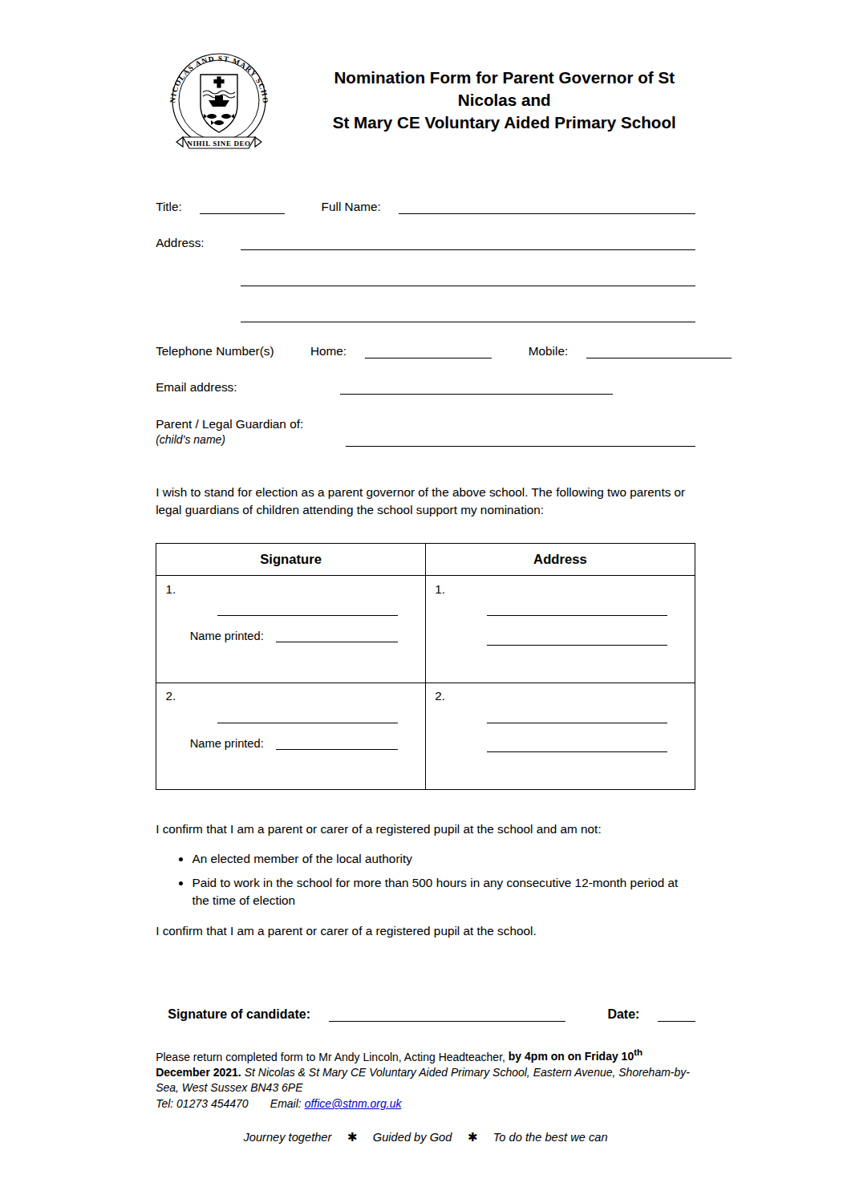ST NICOLAS AND ST MARY SCHOOL NIHIL SINE DEO
Nomination Form for Parent Governor of St Nicolas and
St Mary CE Voluntary Aided Primary School
Title: Full Name:
Address:
Address:
Address:
Telephone Number(s) Home: Mobile:
Email address:
Parent / Legal Guardian of:
(child’s name)
I wish to stand for election as a parent governor of the above school. The following two parents or legal guardians of children attending the school support my nomination:
| Signature | Address |
| --- | --- |
| 1. Name printed: | 1. |
| 2. Name printed: | 2. |
I confirm that I am a parent or carer of a registered pupil at the school and am not:
An elected member of the local authority
Paid to work in the school for more than 500 hours in any consecutive 12-month period at the time of election
I confirm that I am a parent or carer of a registered pupil at the school.
Signature of candidate: Date:
Please return completed form to Mr Andy Lincoln, Acting Headteacher, by 4pm on on Friday 10th December 2021. St Nicolas & St Mary CE Voluntary Aided Primary School, Eastern Avenue, Shoreham-by-Sea, West Sussex BN43 6PE
Tel: 01273 454470 Email: office@stnm.org.uk
Journey together ✱ Guided by God ✱ To do the best we can